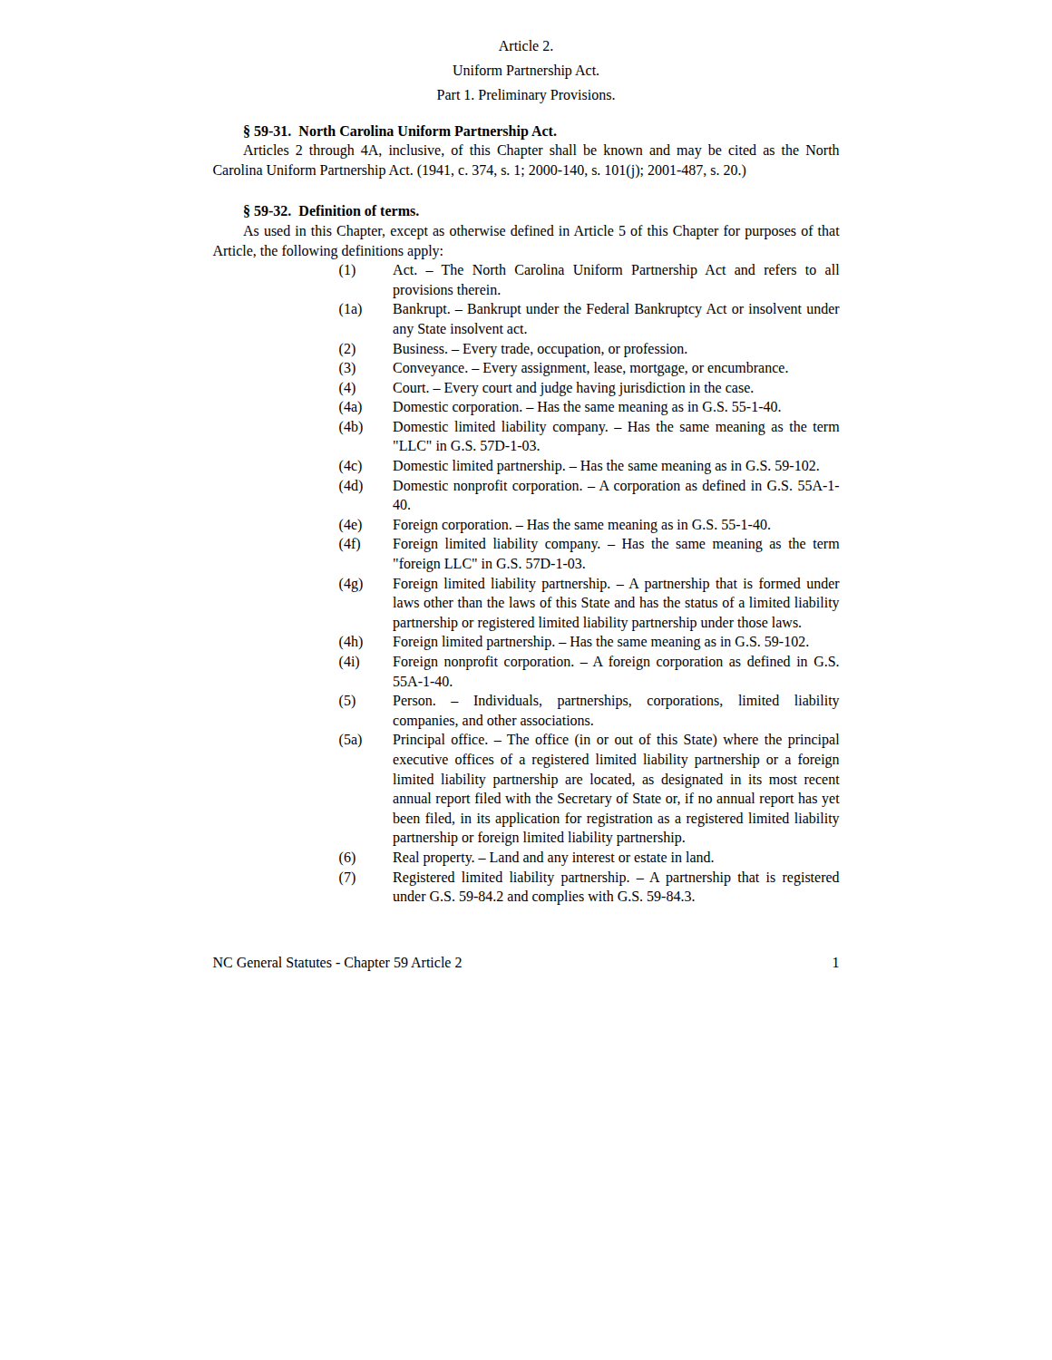Article 2.
Uniform Partnership Act.
Part 1. Preliminary Provisions.
§ 59-31. North Carolina Uniform Partnership Act.
Articles 2 through 4A, inclusive, of this Chapter shall be known and may be cited as the North Carolina Uniform Partnership Act. (1941, c. 374, s. 1; 2000-140, s. 101(j); 2001-487, s. 20.)
§ 59-32. Definition of terms.
As used in this Chapter, except as otherwise defined in Article 5 of this Chapter for purposes of that Article, the following definitions apply:
(1)
Act. – The North Carolina Uniform Partnership Act and refers to all provisions therein.
(1a)
Bankrupt. – Bankrupt under the Federal Bankruptcy Act or insolvent under any State insolvent act.
(2)
Business. – Every trade, occupation, or profession.
(3)
Conveyance. – Every assignment, lease, mortgage, or encumbrance.
(4)
Court. – Every court and judge having jurisdiction in the case.
(4a)
Domestic corporation. – Has the same meaning as in G.S. 55-1-40.
(4b)
Domestic limited liability company. – Has the same meaning as the term "LLC" in G.S. 57D-1-03.
(4c)
Domestic limited partnership. – Has the same meaning as in G.S. 59-102.
(4d)
Domestic nonprofit corporation. – A corporation as defined in G.S. 55A-1-40.
(4e)
Foreign corporation. – Has the same meaning as in G.S. 55-1-40.
(4f)
Foreign limited liability company. – Has the same meaning as the term "foreign LLC" in G.S. 57D-1-03.
(4g)
Foreign limited liability partnership. – A partnership that is formed under laws other than the laws of this State and has the status of a limited liability partnership or registered limited liability partnership under those laws.
(4h)
Foreign limited partnership. – Has the same meaning as in G.S. 59-102.
(4i)
Foreign nonprofit corporation. – A foreign corporation as defined in G.S. 55A-1-40.
(5)
Person. – Individuals, partnerships, corporations, limited liability companies, and other associations.
(5a)
Principal office. – The office (in or out of this State) where the principal executive offices of a registered limited liability partnership or a foreign limited liability partnership are located, as designated in its most recent annual report filed with the Secretary of State or, if no annual report has yet been filed, in its application for registration as a registered limited liability partnership or foreign limited liability partnership.
(6)
Real property. – Land and any interest or estate in land.
(7)
Registered limited liability partnership. – A partnership that is registered under G.S. 59-84.2 and complies with G.S. 59-84.3.
NC General Statutes - Chapter 59 Article 2 1